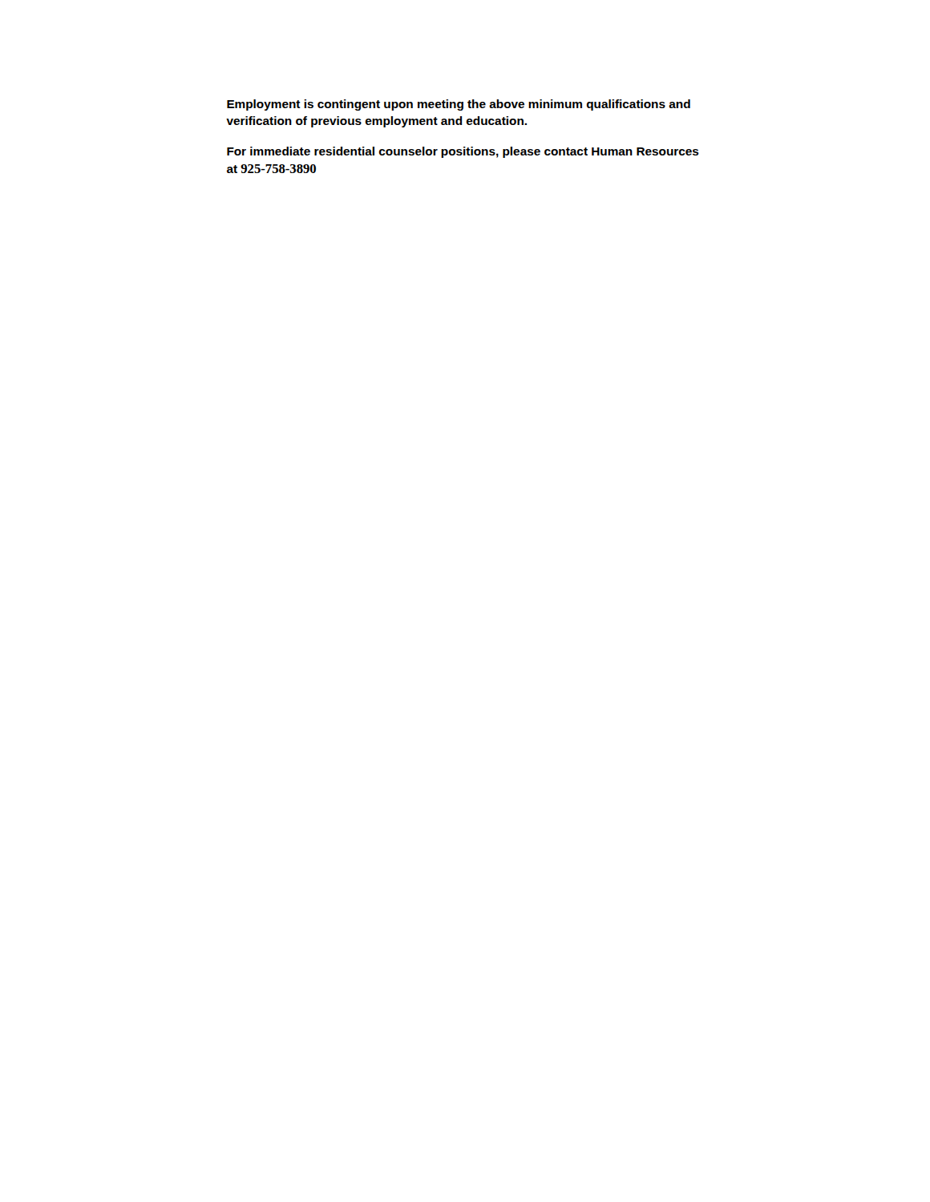Employment is contingent upon meeting the above minimum qualifications and verification of previous employment and education.
For immediate residential counselor positions, please contact Human Resources at 925-758-3890